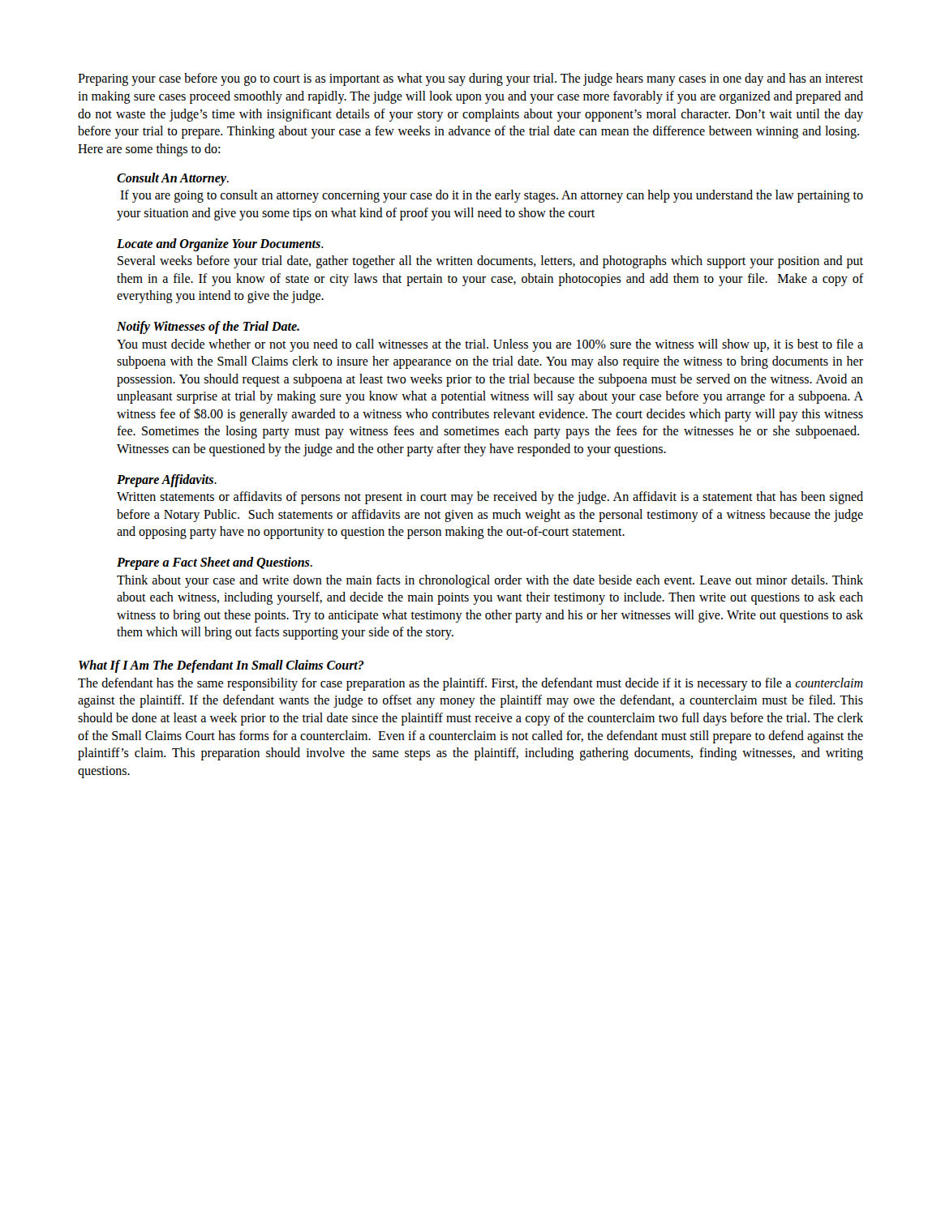Preparing your case before you go to court is as important as what you say during your trial. The judge hears many cases in one day and has an interest in making sure cases proceed smoothly and rapidly. The judge will look upon you and your case more favorably if you are organized and prepared and do not waste the judge’s time with insignificant details of your story or complaints about your opponent’s moral character. Don’t wait until the day before your trial to prepare. Thinking about your case a few weeks in advance of the trial date can mean the difference between winning and losing. Here are some things to do:
Consult An Attorney.
If you are going to consult an attorney concerning your case do it in the early stages. An attorney can help you understand the law pertaining to your situation and give you some tips on what kind of proof you will need to show the court
Locate and Organize Your Documents.
Several weeks before your trial date, gather together all the written documents, letters, and photographs which support your position and put them in a file. If you know of state or city laws that pertain to your case, obtain photocopies and add them to your file. Make a copy of everything you intend to give the judge.
Notify Witnesses of the Trial Date.
You must decide whether or not you need to call witnesses at the trial. Unless you are 100% sure the witness will show up, it is best to file a subpoena with the Small Claims clerk to insure her appearance on the trial date. You may also require the witness to bring documents in her possession. You should request a subpoena at least two weeks prior to the trial because the subpoena must be served on the witness. Avoid an unpleasant surprise at trial by making sure you know what a potential witness will say about your case before you arrange for a subpoena. A witness fee of $8.00 is generally awarded to a witness who contributes relevant evidence. The court decides which party will pay this witness fee. Sometimes the losing party must pay witness fees and sometimes each party pays the fees for the witnesses he or she subpoenaed. Witnesses can be questioned by the judge and the other party after they have responded to your questions.
Prepare Affidavits.
Written statements or affidavits of persons not present in court may be received by the judge. An affidavit is a statement that has been signed before a Notary Public. Such statements or affidavits are not given as much weight as the personal testimony of a witness because the judge and opposing party have no opportunity to question the person making the out-of-court statement.
Prepare a Fact Sheet and Questions.
Think about your case and write down the main facts in chronological order with the date beside each event. Leave out minor details. Think about each witness, including yourself, and decide the main points you want their testimony to include. Then write out questions to ask each witness to bring out these points. Try to anticipate what testimony the other party and his or her witnesses will give. Write out questions to ask them which will bring out facts supporting your side of the story.
What If I Am The Defendant In Small Claims Court?
The defendant has the same responsibility for case preparation as the plaintiff. First, the defendant must decide if it is necessary to file a counterclaim against the plaintiff. If the defendant wants the judge to offset any money the plaintiff may owe the defendant, a counterclaim must be filed. This should be done at least a week prior to the trial date since the plaintiff must receive a copy of the counterclaim two full days before the trial. The clerk of the Small Claims Court has forms for a counterclaim. Even if a counterclaim is not called for, the defendant must still prepare to defend against the plaintiff’s claim. This preparation should involve the same steps as the plaintiff, including gathering documents, finding witnesses, and writing questions.